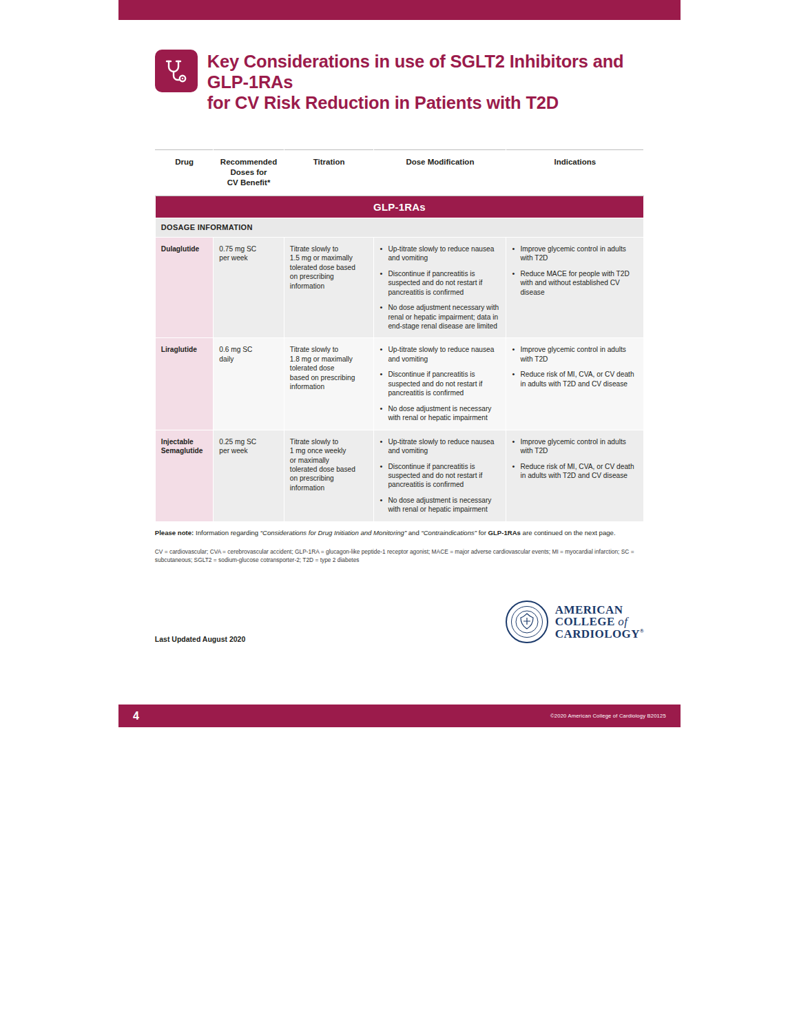Key Considerations in use of SGLT2 Inhibitors and GLP-1RAs
for CV Risk Reduction in Patients with T2D
| GLP-1RAs |
| DOSAGE INFORMATION |
| Drug | Recommended Doses for CV Benefit* | Titration | Dose Modification | Indications |
| Dulaglutide | 0.75 mg SC per week | Titrate slowly to 1.5 mg or maximally tolerated dose based on prescribing information | Up-titrate slowly to reduce nausea and vomiting Discontinue if pancreatitis is suspected and do not restart if pancreatitis is confirmed No dose adjustment necessary with renal or hepatic impairment; data in end-stage renal disease are limited | Improve glycemic control in adults with T2D Reduce MACE for people with T2D with and without established CV disease |
| Liraglutide | 0.6 mg SC daily | Titrate slowly to 1.8 mg or maximally tolerated dose based on prescribing information | Up-titrate slowly to reduce nausea and vomiting Discontinue if pancreatitis is suspected and do not restart if pancreatitis is confirmed No dose adjustment is necessary with renal or hepatic impairment | Improve glycemic control in adults with T2D Reduce risk of MI, CVA, or CV death in adults with T2D and CV disease |
| Injectable Semaglutide | 0.25 mg SC per week | Titrate slowly to 1 mg once weekly or maximally tolerated dose based on prescribing information | Up-titrate slowly to reduce nausea and vomiting Discontinue if pancreatitis is suspected and do not restart if pancreatitis is confirmed No dose adjustment is necessary with renal or hepatic impairment | Improve glycemic control in adults with T2D Reduce risk of MI, CVA, or CV death in adults with T2D and CV disease |
Please note: Information regarding “Considerations for Drug Initiation and Monitoring” and “Contraindications” for GLP-1RAs are continued on the next page.
CV = cardiovascular; CVA = cerebrovascular accident; GLP-1RA = glucagon-like peptide-1 receptor agonist; MACE = major adverse cardiovascular events; MI = myocardial infarction; SC = subcutaneous; SGLT2 = sodium-glucose cotransporter-2; T2D = type 2 diabetes
Last Updated August 2020
AMERICAN
COLLEGE of
CARDIOLOGY®
4
©2020 American College of Cardiology B20125